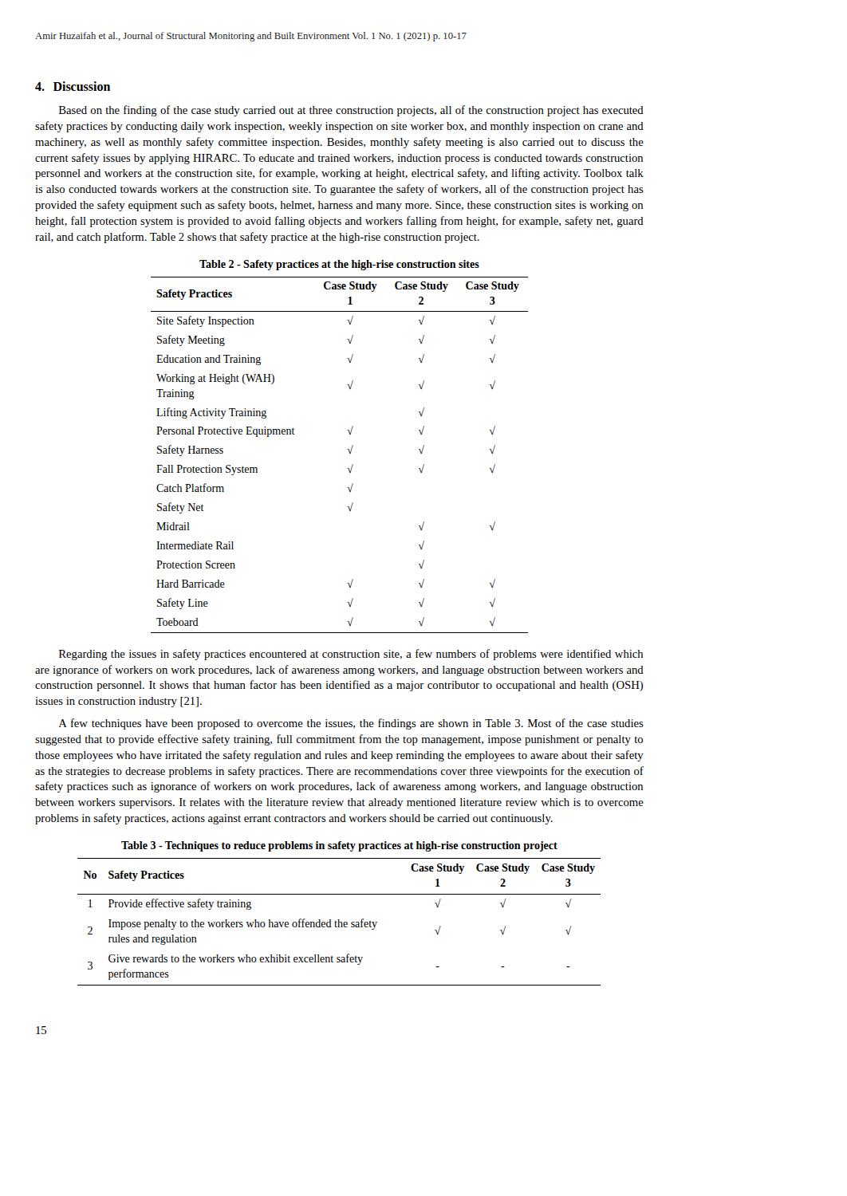Amir Huzaifah et al., Journal of Structural Monitoring and Built Environment Vol. 1 No. 1 (2021) p. 10-17
4. Discussion
Based on the finding of the case study carried out at three construction projects, all of the construction project has executed safety practices by conducting daily work inspection, weekly inspection on site worker box, and monthly inspection on crane and machinery, as well as monthly safety committee inspection. Besides, monthly safety meeting is also carried out to discuss the current safety issues by applying HIRARC. To educate and trained workers, induction process is conducted towards construction personnel and workers at the construction site, for example, working at height, electrical safety, and lifting activity. Toolbox talk is also conducted towards workers at the construction site. To guarantee the safety of workers, all of the construction project has provided the safety equipment such as safety boots, helmet, harness and many more. Since, these construction sites is working on height, fall protection system is provided to avoid falling objects and workers falling from height, for example, safety net, guard rail, and catch platform. Table 2 shows that safety practice at the high-rise construction project.
Table 2 - Safety practices at the high-rise construction sites
| Safety Practices | Case Study 1 | Case Study 2 | Case Study 3 |
| --- | --- | --- | --- |
| Site Safety Inspection | √ | √ | √ |
| Safety Meeting | √ | √ | √ |
| Education and Training | √ | √ | √ |
| Working at Height (WAH) Training | √ | √ | √ |
| Lifting Activity Training | | √ | |
| Personal Protective Equipment | √ | √ | √ |
| Safety Harness | √ | √ | √ |
| Fall Protection System | √ | √ | √ |
| Catch Platform | √ | | |
| Safety Net | √ | | |
| Midrail | | √ | √ |
| Intermediate Rail | | √ | |
| Protection Screen | | √ | |
| Hard Barricade | √ | √ | √ |
| Safety Line | √ | √ | √ |
| Toeboard | √ | √ | √ |
Regarding the issues in safety practices encountered at construction site, a few numbers of problems were identified which are ignorance of workers on work procedures, lack of awareness among workers, and language obstruction between workers and construction personnel. It shows that human factor has been identified as a major contributor to occupational and health (OSH) issues in construction industry [21].
A few techniques have been proposed to overcome the issues, the findings are shown in Table 3. Most of the case studies suggested that to provide effective safety training, full commitment from the top management, impose punishment or penalty to those employees who have irritated the safety regulation and rules and keep reminding the employees to aware about their safety as the strategies to decrease problems in safety practices. There are recommendations cover three viewpoints for the execution of safety practices such as ignorance of workers on work procedures, lack of awareness among workers, and language obstruction between workers supervisors. It relates with the literature review that already mentioned literature review which is to overcome problems in safety practices, actions against errant contractors and workers should be carried out continuously.
Table 3 - Techniques to reduce problems in safety practices at high-rise construction project
| No | Safety Practices | Case Study 1 | Case Study 2 | Case Study 3 |
| --- | --- | --- | --- | --- |
| 1 | Provide effective safety training | √ | √ | √ |
| 2 | Impose penalty to the workers who have offended the safety rules and regulation | √ | √ | √ |
| 3 | Give rewards to the workers who exhibit excellent safety performances | - | - | - |
15